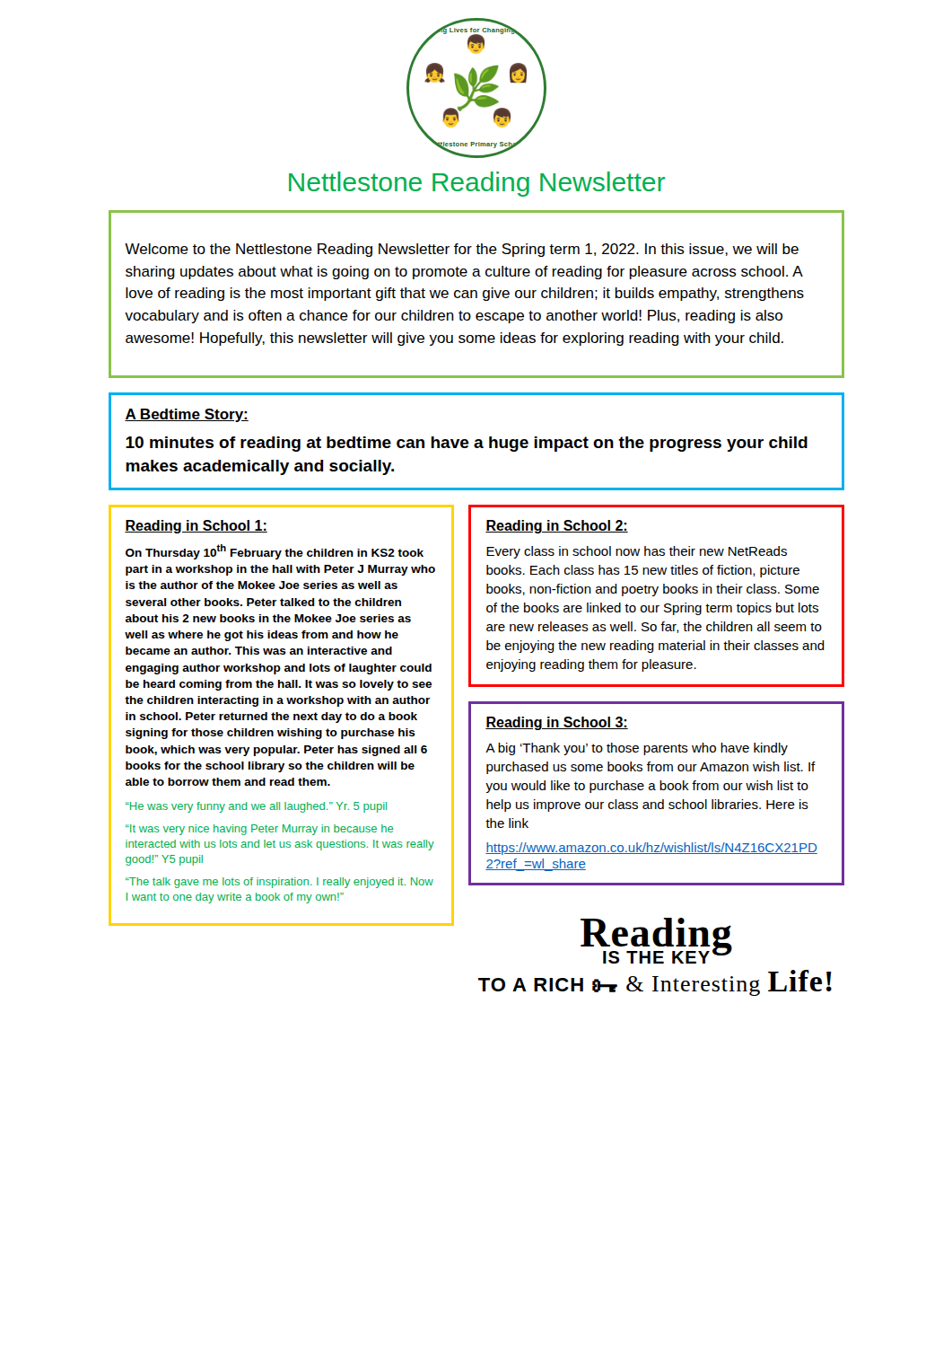"Changing Lives for Changing Times"
👦 👧 👩 👨 👦
🌿
Nettlestone Primary School
Nettlestone Reading Newsletter
Welcome to the Nettlestone Reading Newsletter for the Spring term 1, 2022. In this issue, we will be sharing updates about what is going on to promote a culture of reading for pleasure across school. A love of reading is the most important gift that we can give our children; it builds empathy, strengthens vocabulary and is often a chance for our children to escape to another world! Plus, reading is also awesome! Hopefully, this newsletter will give you some ideas for exploring reading with your child.
A Bedtime Story:
10 minutes of reading at bedtime can have a huge impact on the progress your child makes academically and socially.
Reading in School 1:
On Thursday 10th February the children in KS2 took part in a workshop in the hall with Peter J Murray who is the author of the Mokee Joe series as well as several other books. Peter talked to the children about his 2 new books in the Mokee Joe series as well as where he got his ideas from and how he became an author. This was an interactive and engaging author workshop and lots of laughter could be heard coming from the hall. It was so lovely to see the children interacting in a workshop with an author in school. Peter returned the next day to do a book signing for those children wishing to purchase his book, which was very popular. Peter has signed all 6 books for the school library so the children will be able to borrow them and read them.
“He was very funny and we all laughed.” Yr. 5 pupil
“It was very nice having Peter Murray in because he interacted with us lots and let us ask questions. It was really good!” Y5 pupil
“The talk gave me lots of inspiration. I really enjoyed it. Now I want to one day write a book of my own!”
Reading in School 2:
Every class in school now has their new NetReads books. Each class has 15 new titles of fiction, picture books, non-fiction and poetry books in their class. Some of the books are linked to our Spring term topics but lots are new releases as well. So far, the children all seem to be enjoying the new reading material in their classes and enjoying reading them for pleasure.
Reading in School 3:
A big ‘Thank you’ to those parents who have kindly purchased us some books from our Amazon wish list. If you would like to purchase a book from our wish list to help us improve our class and school libraries. Here is the link
https://www.amazon.co.uk/hz/wishlist/ls/N4Z16CX21PD2?ref_=wl_share
Reading
IS THE KEY
TO A RICH 🗝 & Interesting Life!